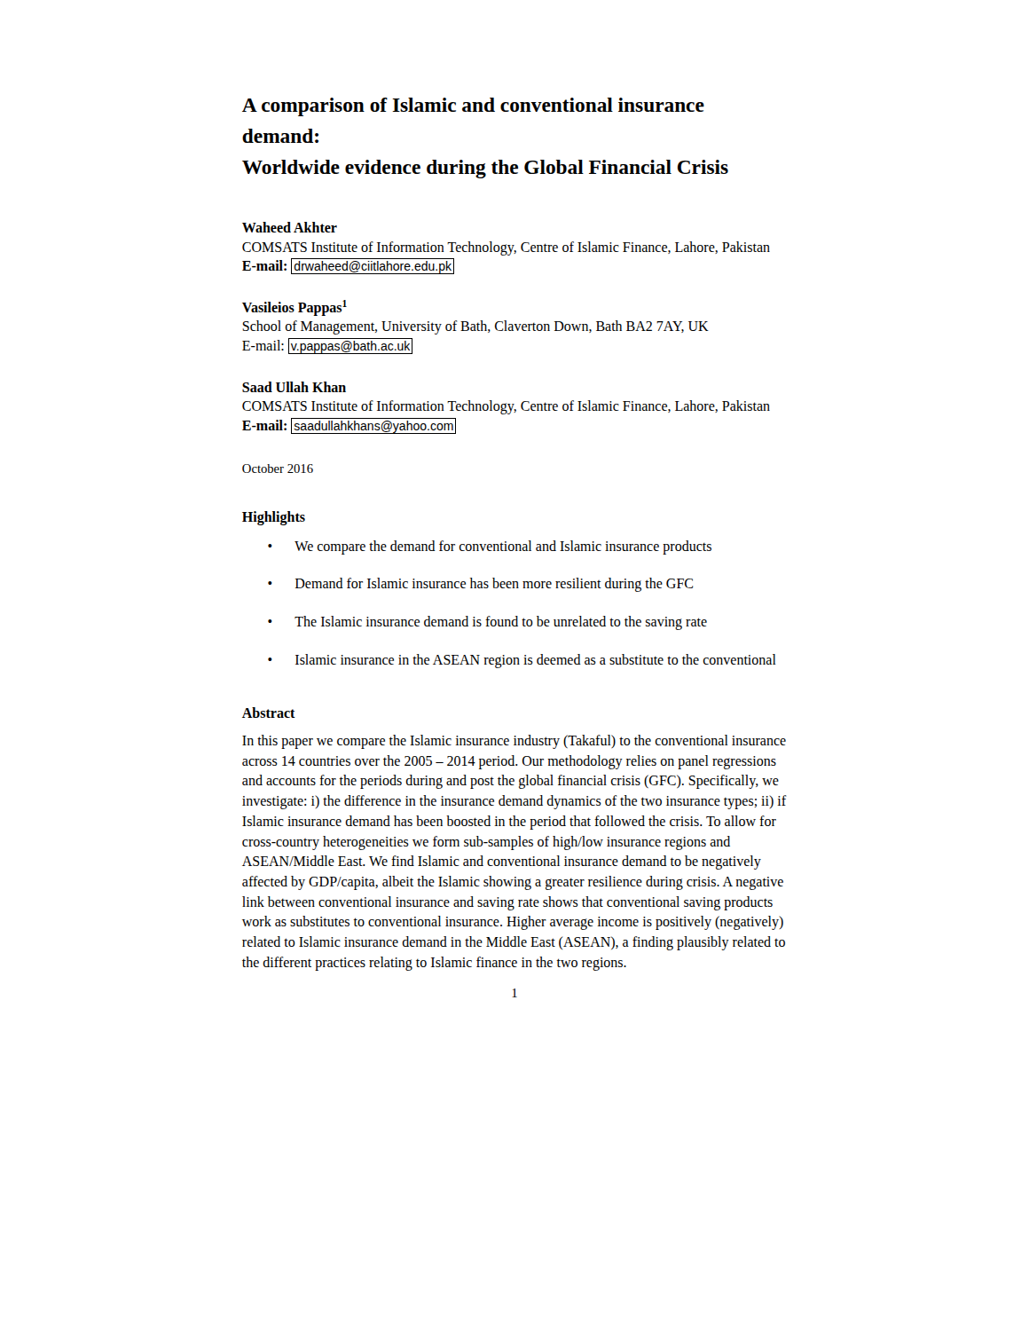A comparison of Islamic and conventional insurance demand:
Worldwide evidence during the Global Financial Crisis
Waheed Akhter
COMSATS Institute of Information Technology, Centre of Islamic Finance, Lahore, Pakistan
E-mail: drwaheed@ciitlahore.edu.pk
Vasileios Pappas1
School of Management, University of Bath, Claverton Down, Bath BA2 7AY, UK
E-mail: v.pappas@bath.ac.uk
Saad Ullah Khan
COMSATS Institute of Information Technology, Centre of Islamic Finance, Lahore, Pakistan
E-mail: saadullahkhans@yahoo.com
October 2016
Highlights
We compare the demand for conventional and Islamic insurance products
Demand for Islamic insurance has been more resilient during the GFC
The Islamic insurance demand is found to be unrelated to the saving rate
Islamic insurance in the ASEAN region is deemed as a substitute to the conventional
Abstract
In this paper we compare the Islamic insurance industry (Takaful) to the conventional insurance across 14 countries over the 2005 – 2014 period. Our methodology relies on panel regressions and accounts for the periods during and post the global financial crisis (GFC). Specifically, we investigate: i) the difference in the insurance demand dynamics of the two insurance types; ii) if Islamic insurance demand has been boosted in the period that followed the crisis. To allow for cross-country heterogeneities we form sub-samples of high/low insurance regions and ASEAN/Middle East. We find Islamic and conventional insurance demand to be negatively affected by GDP/capita, albeit the Islamic showing a greater resilience during crisis. A negative link between conventional insurance and saving rate shows that conventional saving products work as substitutes to conventional insurance. Higher average income is positively (negatively) related to Islamic insurance demand in the Middle East (ASEAN), a finding plausibly related to the different practices relating to Islamic finance in the two regions.
1